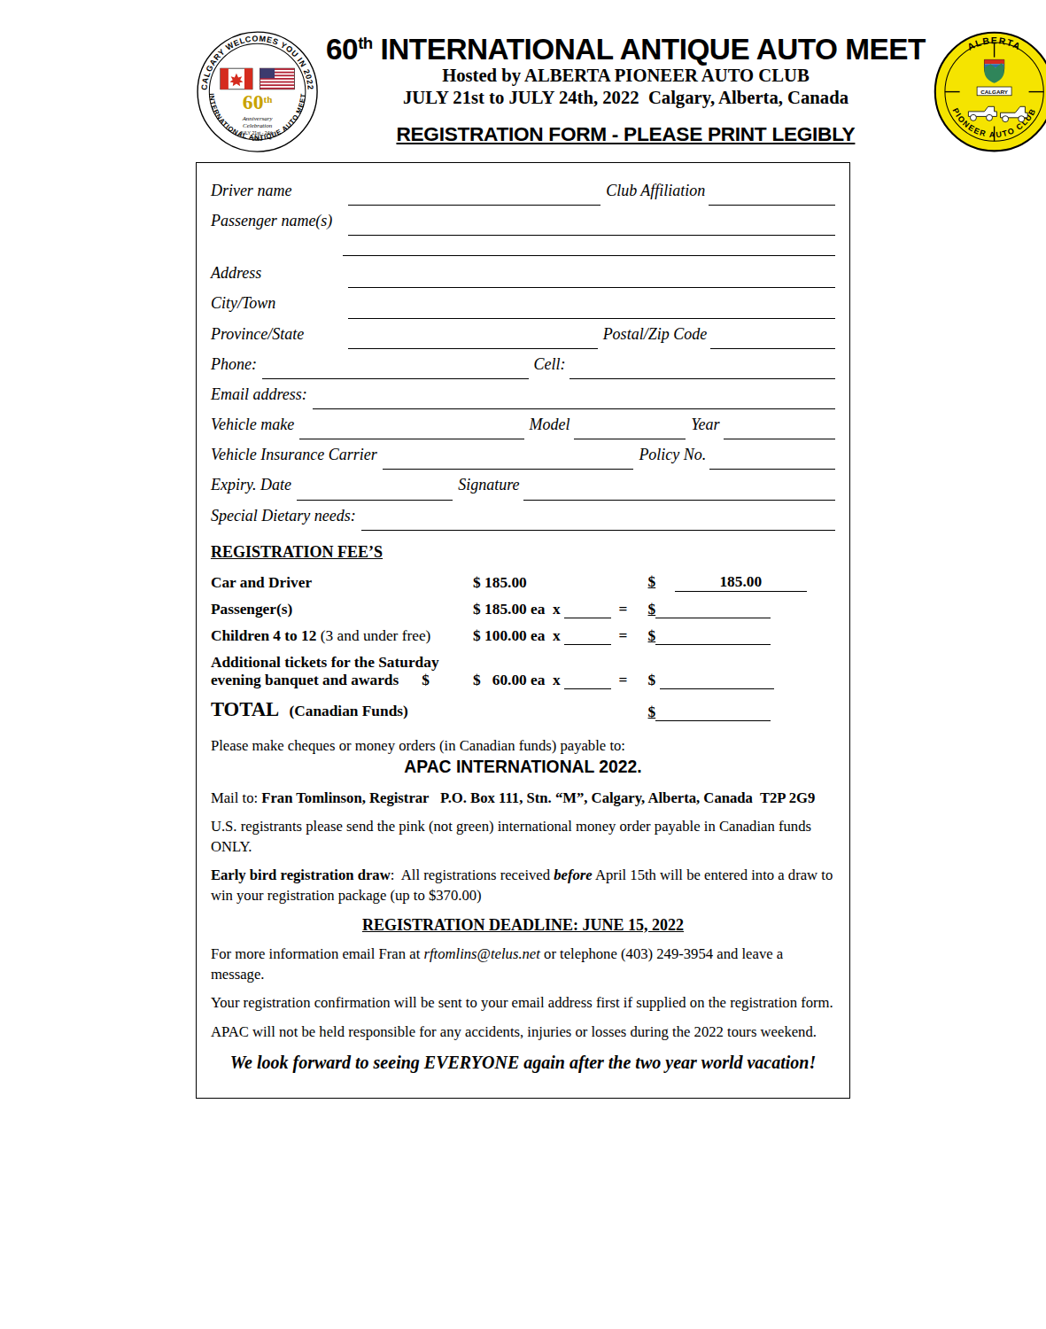60th Anniversary Celebration logo CALGARY WELCOMES YOU IN 2022 INTERNATIONAL ANTIQUE AUTO MEET 60th Anniversary Celebration JULY 21st - 24th, 2022
60th INTERNATIONAL ANTIQUE AUTO MEET
Hosted by ALBERTA PIONEER AUTO CLUB
JULY 21st to JULY 24th, 2022 Calgary, Alberta, Canada
REGISTRATION FORM - PLEASE PRINT LEGIBLY
Alberta Pioneer Auto Club logo ALBERTA PIONEER AUTO CLUB CALGARY
Driver name Club Affiliation
Passenger name(s)
Address
City/Town
Province/State Postal/Zip Code
Phone: Cell:
Email address:
Vehicle make Model Year
Vehicle Insurance Carrier Policy No.
Expiry. Date Signature
Special Dietary needs:
REGISTRATION FEE’S
| Car and Driver | $ 185.00 | $ 185.00 |
| Passenger(s) | $ 185.00 ea x = | $ |
| Children 4 to 12 (3 and under free) | $ 100.00 ea x = | $ |
| Additional tickets for the Saturday evening banquet and awards $ | $ 60.00 ea x = | $ |
| TOTAL (Canadian Funds) | | $ |
Please make cheques or money orders (in Canadian funds) payable to:
APAC INTERNATIONAL 2022.
Mail to: Fran Tomlinson, Registrar P.O. Box 111, Stn. “M”, Calgary, Alberta, Canada T2P 2G9
U.S. registrants please send the pink (not green) international money order payable in Canadian funds ONLY.
Early bird registration draw: All registrations received before April 15th will be entered into a draw to win your registration package (up to $370.00)
REGISTRATION DEADLINE: JUNE 15, 2022
For more information email Fran at rftomlins@telus.net or telephone (403) 249-3954 and leave a message.
Your registration confirmation will be sent to your email address first if supplied on the registration form.
APAC will not be held responsible for any accidents, injuries or losses during the 2022 tours weekend.
We look forward to seeing EVERYONE again after the two year world vacation!